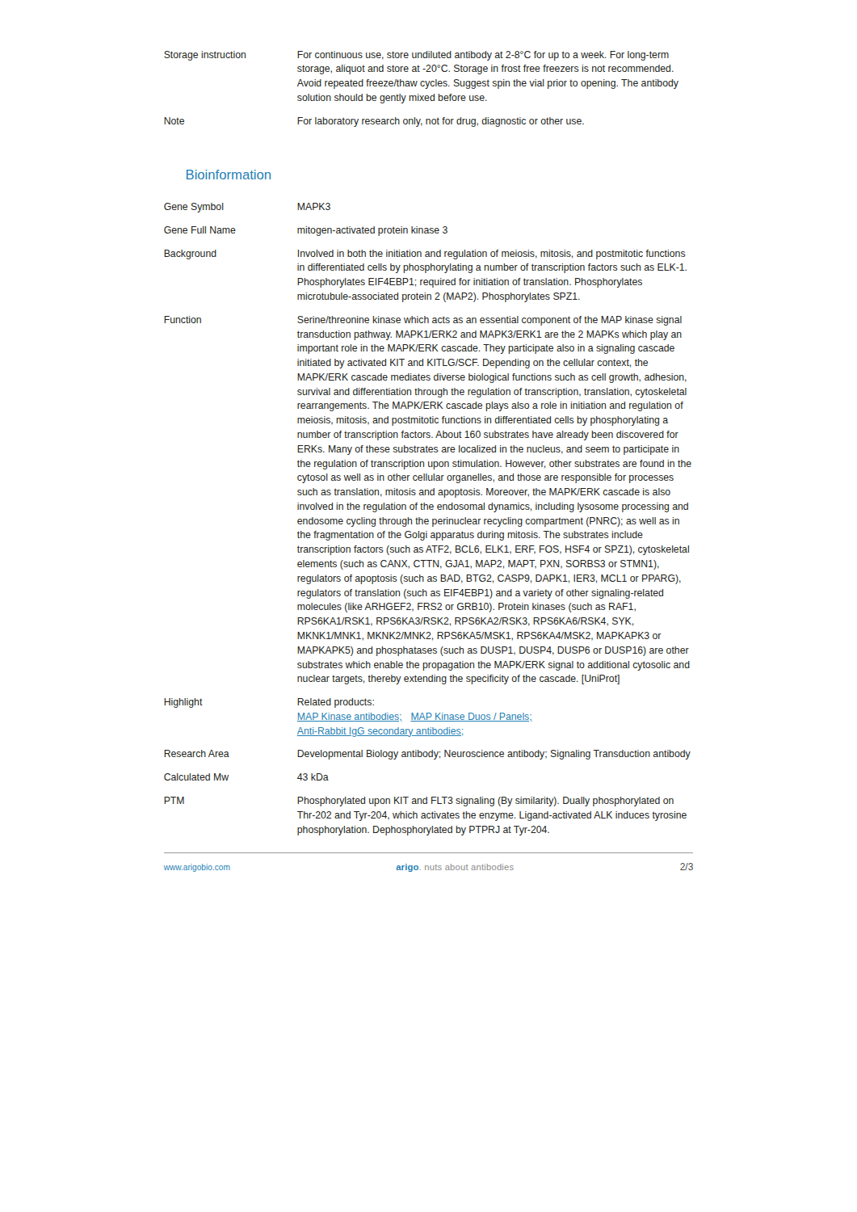| Storage instruction | For continuous use, store undiluted antibody at 2-8°C for up to a week. For long-term storage, aliquot and store at -20°C. Storage in frost free freezers is not recommended. Avoid repeated freeze/thaw cycles. Suggest spin the vial prior to opening. The antibody solution should be gently mixed before use. |
| Note | For laboratory research only, not for drug, diagnostic or other use. |
Bioinformation
| Gene Symbol | MAPK3 |
| Gene Full Name | mitogen-activated protein kinase 3 |
| Background | Involved in both the initiation and regulation of meiosis, mitosis, and postmitotic functions in differentiated cells by phosphorylating a number of transcription factors such as ELK-1. Phosphorylates EIF4EBP1; required for initiation of translation. Phosphorylates microtubule-associated protein 2 (MAP2). Phosphorylates SPZ1. |
| Function | Serine/threonine kinase which acts as an essential component of the MAP kinase signal transduction pathway. MAPK1/ERK2 and MAPK3/ERK1 are the 2 MAPKs which play an important role in the MAPK/ERK cascade. They participate also in a signaling cascade initiated by activated KIT and KITLG/SCF. Depending on the cellular context, the MAPK/ERK cascade mediates diverse biological functions such as cell growth, adhesion, survival and differentiation through the regulation of transcription, translation, cytoskeletal rearrangements. The MAPK/ERK cascade plays also a role in initiation and regulation of meiosis, mitosis, and postmitotic functions in differentiated cells by phosphorylating a number of transcription factors. About 160 substrates have already been discovered for ERKs. Many of these substrates are localized in the nucleus, and seem to participate in the regulation of transcription upon stimulation. However, other substrates are found in the cytosol as well as in other cellular organelles, and those are responsible for processes such as translation, mitosis and apoptosis. Moreover, the MAPK/ERK cascade is also involved in the regulation of the endosomal dynamics, including lysosome processing and endosome cycling through the perinuclear recycling compartment (PNRC); as well as in the fragmentation of the Golgi apparatus during mitosis. The substrates include transcription factors (such as ATF2, BCL6, ELK1, ERF, FOS, HSF4 or SPZ1), cytoskeletal elements (such as CANX, CTTN, GJA1, MAP2, MAPT, PXN, SORBS3 or STMN1), regulators of apoptosis (such as BAD, BTG2, CASP9, DAPK1, IER3, MCL1 or PPARG), regulators of translation (such as EIF4EBP1) and a variety of other signaling-related molecules (like ARHGEF2, FRS2 or GRB10). Protein kinases (such as RAF1, RPS6KA1/RSK1, RPS6KA3/RSK2, RPS6KA2/RSK3, RPS6KA6/RSK4, SYK, MKNK1/MNK1, MKNK2/MNK2, RPS6KA5/MSK1, RPS6KA4/MSK2, MAPKAPK3 or MAPKAPK5) and phosphatases (such as DUSP1, DUSP4, DUSP6 or DUSP16) are other substrates which enable the propagation the MAPK/ERK signal to additional cytosolic and nuclear targets, thereby extending the specificity of the cascade. [UniProt] |
| Highlight | Related products: MAP Kinase antibodies; MAP Kinase Duos / Panels; Anti-Rabbit IgG secondary antibodies; |
| Research Area | Developmental Biology antibody; Neuroscience antibody; Signaling Transduction antibody |
| Calculated Mw | 43 kDa |
| PTM | Phosphorylated upon KIT and FLT3 signaling (By similarity). Dually phosphorylated on Thr-202 and Tyr-204, which activates the enzyme. Ligand-activated ALK induces tyrosine phosphorylation. Dephosphorylated by PTPRJ at Tyr-204. |
www.arigobio.com arigo. nuts about antibodies 2/3